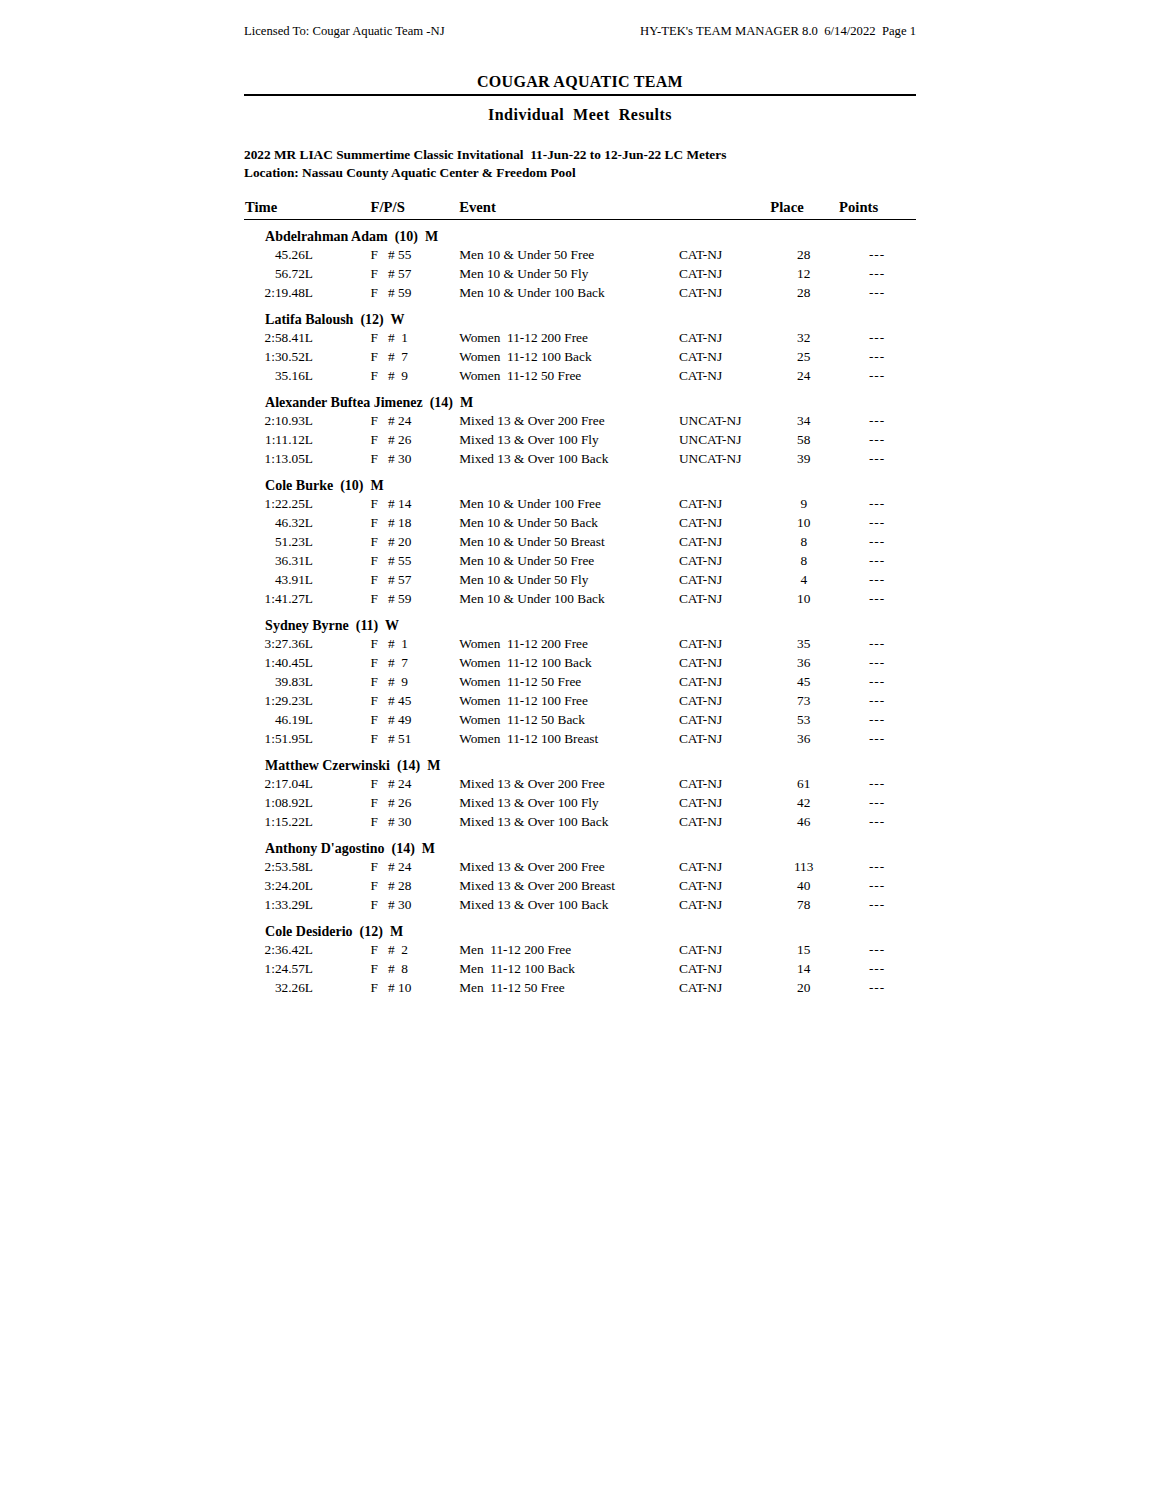Licensed To: Cougar Aquatic Team -NJ
HY-TEK's TEAM MANAGER 8.0 6/14/2022 Page 1
COUGAR AQUATIC TEAM
Individual Meet Results
2022 MR LIAC Summertime Classic Invitational 11-Jun-22 to 12-Jun-22 LC Meters
Location: Nassau County Aquatic Center & Freedom Pool
| Time | F/P/S | Event | | Place | Points |
| --- | --- | --- | --- | --- | --- |
| Abdelrahman Adam (10) M |
| 45.26L | F # 55 | Men 10 & Under 50 Free | CAT-NJ | 28 | --- |
| 56.72L | F # 57 | Men 10 & Under 50 Fly | CAT-NJ | 12 | --- |
| 2:19.48L | F # 59 | Men 10 & Under 100 Back | CAT-NJ | 28 | --- |
| Latifa Baloush (12) W |
| 2:58.41L | F # 1 | Women 11-12 200 Free | CAT-NJ | 32 | --- |
| 1:30.52L | F # 7 | Women 11-12 100 Back | CAT-NJ | 25 | --- |
| 35.16L | F # 9 | Women 11-12 50 Free | CAT-NJ | 24 | --- |
| Alexander Buftea Jimenez (14) M |
| 2:10.93L | F # 24 | Mixed 13 & Over 200 Free | UNCAT-NJ | 34 | --- |
| 1:11.12L | F # 26 | Mixed 13 & Over 100 Fly | UNCAT-NJ | 58 | --- |
| 1:13.05L | F # 30 | Mixed 13 & Over 100 Back | UNCAT-NJ | 39 | --- |
| Cole Burke (10) M |
| 1:22.25L | F # 14 | Men 10 & Under 100 Free | CAT-NJ | 9 | --- |
| 46.32L | F # 18 | Men 10 & Under 50 Back | CAT-NJ | 10 | --- |
| 51.23L | F # 20 | Men 10 & Under 50 Breast | CAT-NJ | 8 | --- |
| 36.31L | F # 55 | Men 10 & Under 50 Free | CAT-NJ | 8 | --- |
| 43.91L | F # 57 | Men 10 & Under 50 Fly | CAT-NJ | 4 | --- |
| 1:41.27L | F # 59 | Men 10 & Under 100 Back | CAT-NJ | 10 | --- |
| Sydney Byrne (11) W |
| 3:27.36L | F # 1 | Women 11-12 200 Free | CAT-NJ | 35 | --- |
| 1:40.45L | F # 7 | Women 11-12 100 Back | CAT-NJ | 36 | --- |
| 39.83L | F # 9 | Women 11-12 50 Free | CAT-NJ | 45 | --- |
| 1:29.23L | F # 45 | Women 11-12 100 Free | CAT-NJ | 73 | --- |
| 46.19L | F # 49 | Women 11-12 50 Back | CAT-NJ | 53 | --- |
| 1:51.95L | F # 51 | Women 11-12 100 Breast | CAT-NJ | 36 | --- |
| Matthew Czerwinski (14) M |
| 2:17.04L | F # 24 | Mixed 13 & Over 200 Free | CAT-NJ | 61 | --- |
| 1:08.92L | F # 26 | Mixed 13 & Over 100 Fly | CAT-NJ | 42 | --- |
| 1:15.22L | F # 30 | Mixed 13 & Over 100 Back | CAT-NJ | 46 | --- |
| Anthony D'agostino (14) M |
| 2:53.58L | F # 24 | Mixed 13 & Over 200 Free | CAT-NJ | 113 | --- |
| 3:24.20L | F # 28 | Mixed 13 & Over 200 Breast | CAT-NJ | 40 | --- |
| 1:33.29L | F # 30 | Mixed 13 & Over 100 Back | CAT-NJ | 78 | --- |
| Cole Desiderio (12) M |
| 2:36.42L | F # 2 | Men 11-12 200 Free | CAT-NJ | 15 | --- |
| 1:24.57L | F # 8 | Men 11-12 100 Back | CAT-NJ | 14 | --- |
| 32.26L | F # 10 | Men 11-12 50 Free | CAT-NJ | 20 | --- |